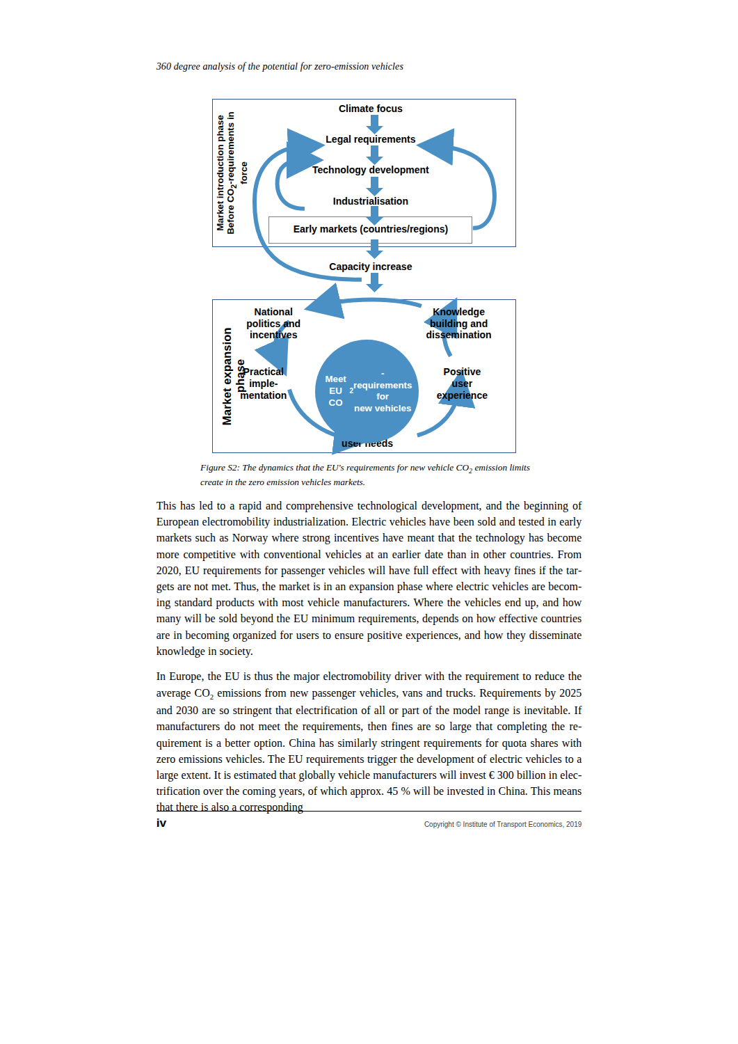360 degree analysis of the potential for zero-emission vehicles
Market introduction phase
Before CO2-requirements in force
Market expansion phase
Climate focus
Legal requirements
Technology development
Industrialisation
Early markets (countries/regions)
Capacity increase
National
politics and
incentives
Knowledge
building and
dissemination
Practical
imple-
mentation
Positive
user
experience
Meeting
user needs
Meet EU CO2-
requirements for
new vehicles
Figure S2: The dynamics that the EU's requirements for new vehicle CO2 emission limits create in the zero emission vehicles markets.
This has led to a rapid and comprehensive technological development, and the beginning of European electromobility industrialization. Electric vehicles have been sold and tested in early markets such as Norway where strong incentives have meant that the technology has become more competitive with conventional vehicles at an earlier date than in other countries. From 2020, EU requirements for passenger vehicles will have full effect with heavy fines if the targets are not met. Thus, the market is in an expansion phase where electric vehicles are becoming standard products with most vehicle manufacturers. Where the vehicles end up, and how many will be sold beyond the EU minimum requirements, depends on how effective countries are in becoming organized for users to ensure positive experiences, and how they disseminate knowledge in society.
In Europe, the EU is thus the major electromobility driver with the requirement to reduce the average CO2 emissions from new passenger vehicles, vans and trucks. Requirements by 2025 and 2030 are so stringent that electrification of all or part of the model range is inevitable. If manufacturers do not meet the requirements, then fines are so large that completing the requirement is a better option. China has similarly stringent requirements for quota shares with zero emissions vehicles. The EU requirements trigger the development of electric vehicles to a large extent. It is estimated that globally vehicle manufacturers will invest € 300 billion in electrification over the coming years, of which approx. 45 % will be invested in China. This means that there is also a corresponding
iv Copyright © Institute of Transport Economics, 2019